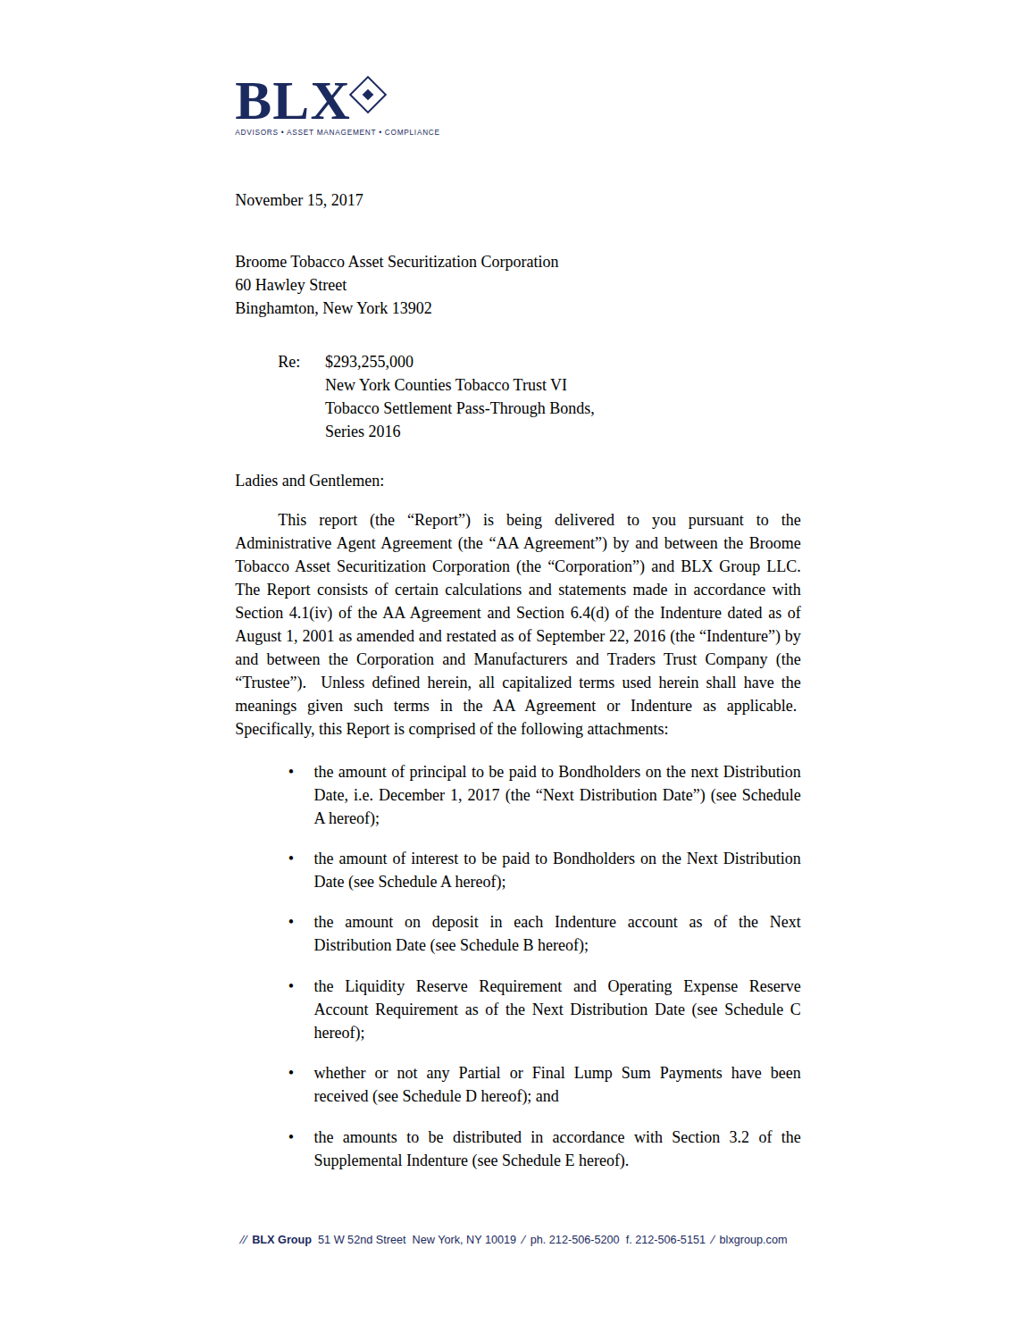BLX
ADVISORS • ASSET MANAGEMENT • COMPLIANCE
November 15, 2017
Broome Tobacco Asset Securitization Corporation
60 Hawley Street
Binghamton, New York 13902
Re:
$293,255,000
New York Counties Tobacco Trust VI
Tobacco Settlement Pass-Through Bonds,
Series 2016
Ladies and Gentlemen:
This report (the “Report”) is being delivered to you pursuant to the Administrative Agent Agreement (the “AA Agreement”) by and between the Broome Tobacco Asset Securitization Corporation (the “Corporation”) and BLX Group LLC. The Report consists of certain calculations and statements made in accordance with Section 4.1(iv) of the AA Agreement and Section 6.4(d) of the Indenture dated as of August 1, 2001 as amended and restated as of September 22, 2016 (the “Indenture”) by and between the Corporation and Manufacturers and Traders Trust Company (the “Trustee”). Unless defined herein, all capitalized terms used herein shall have the meanings given such terms in the AA Agreement or Indenture as applicable. Specifically, this Report is comprised of the following attachments:
the amount of principal to be paid to Bondholders on the next Distribution Date, i.e. December 1, 2017 (the “Next Distribution Date”) (see Schedule A hereof);
the amount of interest to be paid to Bondholders on the Next Distribution Date (see Schedule A hereof);
the amount on deposit in each Indenture account as of the Next Distribution Date (see Schedule B hereof);
the Liquidity Reserve Requirement and Operating Expense Reserve Account Requirement as of the Next Distribution Date (see Schedule C hereof);
whether or not any Partial or Final Lump Sum Payments have been received (see Schedule D hereof); and
the amounts to be distributed in accordance with Section 3.2 of the Supplemental Indenture (see Schedule E hereof).
//BLX Group 51 W 52nd Street New York, NY 10019 /ph. 212-506-5200 f. 212-506-5151 /blxgroup.com